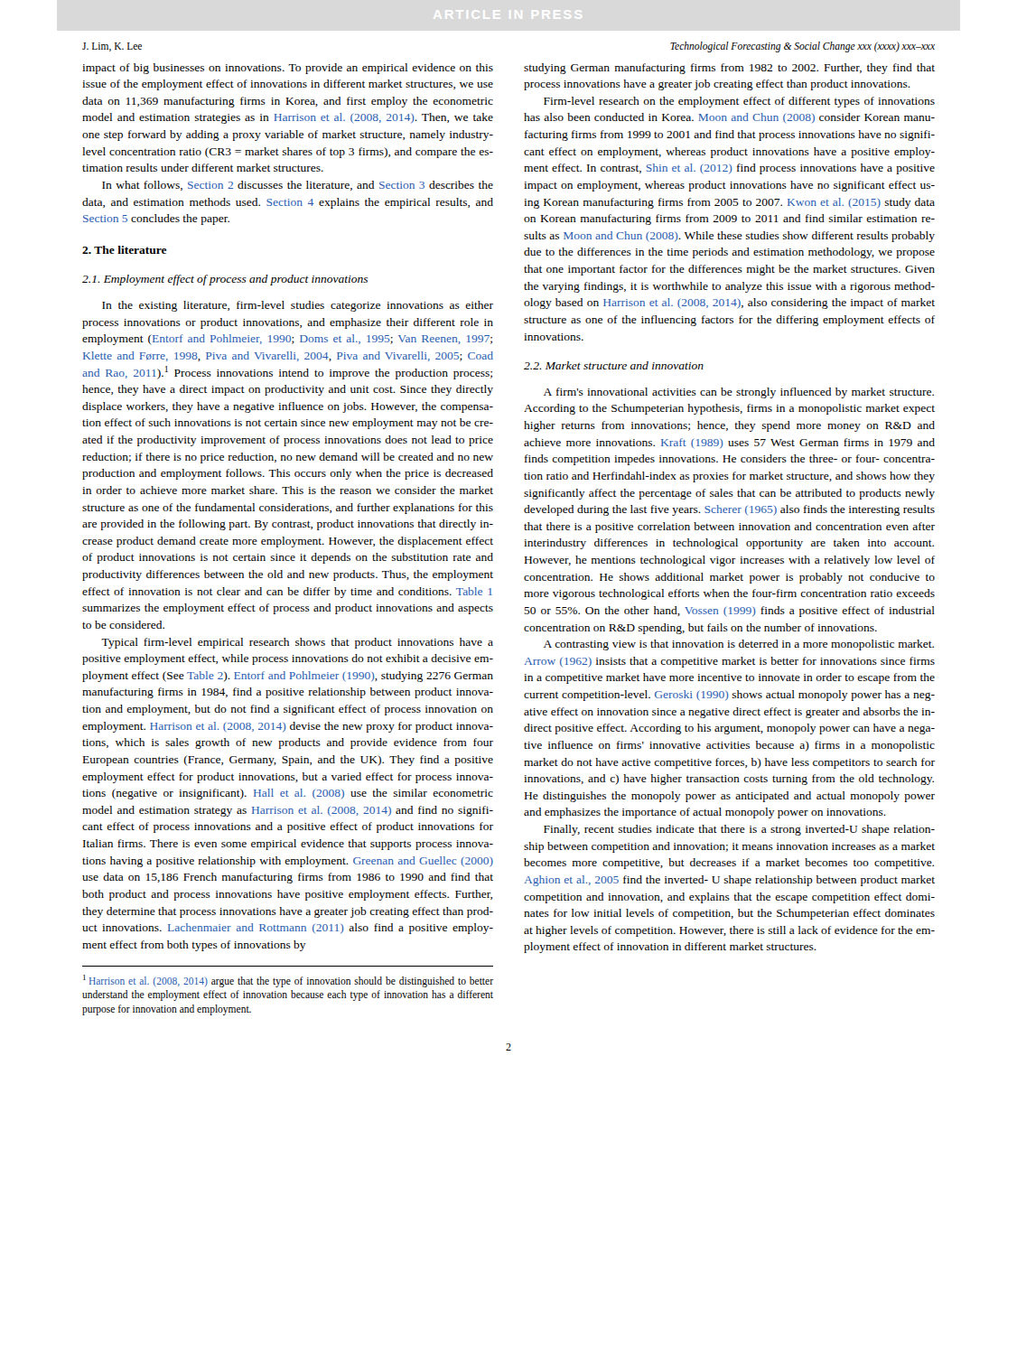ARTICLE IN PRESS
J. Lim, K. Lee
Technological Forecasting & Social Change xxx (xxxx) xxx–xxx
impact of big businesses on innovations. To provide an empirical evidence on this issue of the employment effect of innovations in different market structures, we use data on 11,369 manufacturing firms in Korea, and first employ the econometric model and estimation strategies as in Harrison et al. (2008, 2014). Then, we take one step forward by adding a proxy variable of market structure, namely industry-level concentration ratio (CR3 = market shares of top 3 firms), and compare the estimation results under different market structures.
In what follows, Section 2 discusses the literature, and Section 3 describes the data, and estimation methods used. Section 4 explains the empirical results, and Section 5 concludes the paper.
2. The literature
2.1. Employment effect of process and product innovations
In the existing literature, firm-level studies categorize innovations as either process innovations or product innovations, and emphasize their different role in employment (Entorf and Pohlmeier, 1990; Doms et al., 1995; Van Reenen, 1997; Klette and Førre, 1998, Piva and Vivarelli, 2004, Piva and Vivarelli, 2005; Coad and Rao, 2011).1 Process innovations intend to improve the production process; hence, they have a direct impact on productivity and unit cost. Since they directly displace workers, they have a negative influence on jobs. However, the compensation effect of such innovations is not certain since new employment may not be created if the productivity improvement of process innovations does not lead to price reduction; if there is no price reduction, no new demand will be created and no new production and employment follows. This occurs only when the price is decreased in order to achieve more market share. This is the reason we consider the market structure as one of the fundamental considerations, and further explanations for this are provided in the following part. By contrast, product innovations that directly increase product demand create more employment. However, the displacement effect of product innovations is not certain since it depends on the substitution rate and productivity differences between the old and new products. Thus, the employment effect of innovation is not clear and can be differ by time and conditions. Table 1 summarizes the employment effect of process and product innovations and aspects to be considered.
Typical firm-level empirical research shows that product innovations have a positive employment effect, while process innovations do not exhibit a decisive employment effect (See Table 2). Entorf and Pohlmeier (1990), studying 2276 German manufacturing firms in 1984, find a positive relationship between product innovation and employment, but do not find a significant effect of process innovation on employment. Harrison et al. (2008, 2014) devise the new proxy for product innovations, which is sales growth of new products and provide evidence from four European countries (France, Germany, Spain, and the UK). They find a positive employment effect for product innovations, but a varied effect for process innovations (negative or insignificant). Hall et al. (2008) use the similar econometric model and estimation strategy as Harrison et al. (2008, 2014) and find no significant effect of process innovations and a positive effect of product innovations for Italian firms. There is even some empirical evidence that supports process innovations having a positive relationship with employment. Greenan and Guellec (2000) use data on 15,186 French manufacturing firms from 1986 to 1990 and find that both product and process innovations have positive employment effects. Further, they determine that process innovations have a greater job creating effect than product innovations. Lachenmaier and Rottmann (2011) also find a positive employment effect from both types of innovations by
1 Harrison et al. (2008, 2014) argue that the type of innovation should be distinguished to better understand the employment effect of innovation because each type of innovation has a different purpose for innovation and employment.
studying German manufacturing firms from 1982 to 2002. Further, they find that process innovations have a greater job creating effect than product innovations.
Firm-level research on the employment effect of different types of innovations has also been conducted in Korea. Moon and Chun (2008) consider Korean manufacturing firms from 1999 to 2001 and find that process innovations have no significant effect on employment, whereas product innovations have a positive employment effect. In contrast, Shin et al. (2012) find process innovations have a positive impact on employment, whereas product innovations have no significant effect using Korean manufacturing firms from 2005 to 2007. Kwon et al. (2015) study data on Korean manufacturing firms from 2009 to 2011 and find similar estimation results as Moon and Chun (2008). While these studies show different results probably due to the differences in the time periods and estimation methodology, we propose that one important factor for the differences might be the market structures. Given the varying findings, it is worthwhile to analyze this issue with a rigorous methodology based on Harrison et al. (2008, 2014), also considering the impact of market structure as one of the influencing factors for the differing employment effects of innovations.
2.2. Market structure and innovation
A firm's innovational activities can be strongly influenced by market structure. According to the Schumpeterian hypothesis, firms in a monopolistic market expect higher returns from innovations; hence, they spend more money on R&D and achieve more innovations. Kraft (1989) uses 57 West German firms in 1979 and finds competition impedes innovations. He considers the three- or four- concentration ratio and Herfindahl-index as proxies for market structure, and shows how they significantly affect the percentage of sales that can be attributed to products newly developed during the last five years. Scherer (1965) also finds the interesting results that there is a positive correlation between innovation and concentration even after interindustry differences in technological opportunity are taken into account. However, he mentions technological vigor increases with a relatively low level of concentration. He shows additional market power is probably not conducive to more vigorous technological efforts when the four-firm concentration ratio exceeds 50 or 55%. On the other hand, Vossen (1999) finds a positive effect of industrial concentration on R&D spending, but fails on the number of innovations.
A contrasting view is that innovation is deterred in a more monopolistic market. Arrow (1962) insists that a competitive market is better for innovations since firms in a competitive market have more incentive to innovate in order to escape from the current competition-level. Geroski (1990) shows actual monopoly power has a negative effect on innovation since a negative direct effect is greater and absorbs the indirect positive effect. According to his argument, monopoly power can have a negative influence on firms' innovative activities because a) firms in a monopolistic market do not have active competitive forces, b) have less competitors to search for innovations, and c) have higher transaction costs turning from the old technology. He distinguishes the monopoly power as anticipated and actual monopoly power and emphasizes the importance of actual monopoly power on innovations.
Finally, recent studies indicate that there is a strong inverted-U shape relationship between competition and innovation; it means innovation increases as a market becomes more competitive, but decreases if a market becomes too competitive. Aghion et al., 2005 find the inverted- U shape relationship between product market competition and innovation, and explains that the escape competition effect dominates for low initial levels of competition, but the Schumpeterian effect dominates at higher levels of competition. However, there is still a lack of evidence for the employment effect of innovation in different market structures.
2